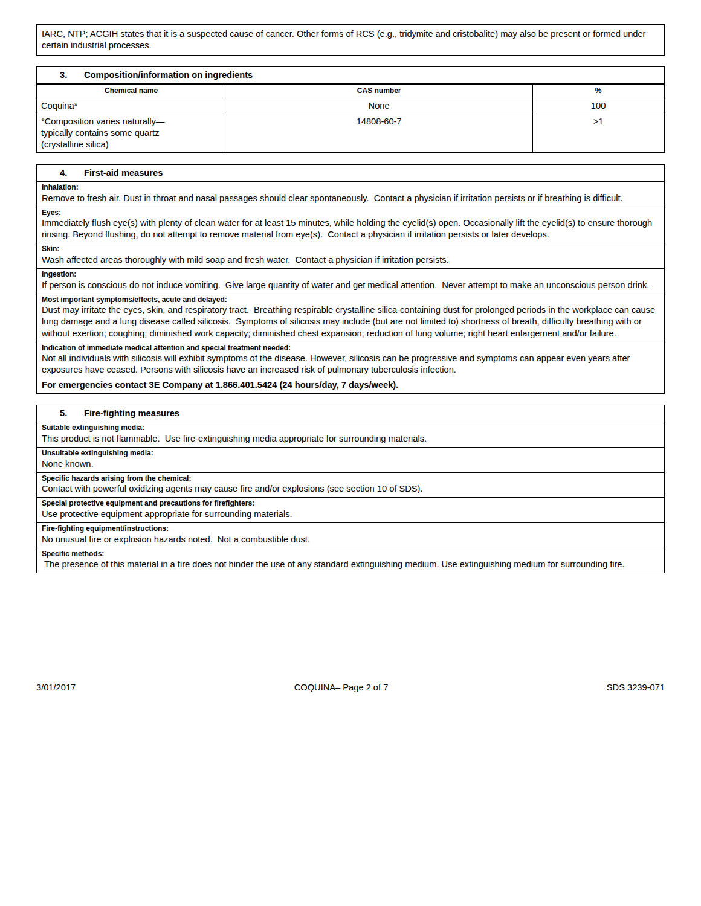IARC, NTP; ACGIH states that it is a suspected cause of cancer. Other forms of RCS (e.g., tridymite and cristobalite) may also be present or formed under certain industrial processes.
3. Composition/information on ingredients
| Chemical name | CAS number | % |
| --- | --- | --- |
| Coquina* | None | 100 |
| *Composition varies naturally— typically contains some quartz (crystalline silica) | 14808-60-7 | >1 |
4. First-aid measures
Inhalation:
Remove to fresh air. Dust in throat and nasal passages should clear spontaneously. Contact a physician if irritation persists or if breathing is difficult.
Eyes:
Immediately flush eye(s) with plenty of clean water for at least 15 minutes, while holding the eyelid(s) open. Occasionally lift the eyelid(s) to ensure thorough rinsing. Beyond flushing, do not attempt to remove material from eye(s). Contact a physician if irritation persists or later develops.
Skin:
Wash affected areas thoroughly with mild soap and fresh water. Contact a physician if irritation persists.
Ingestion:
If person is conscious do not induce vomiting. Give large quantity of water and get medical attention. Never attempt to make an unconscious person drink.
Most important symptoms/effects, acute and delayed:
Dust may irritate the eyes, skin, and respiratory tract. Breathing respirable crystalline silica-containing dust for prolonged periods in the workplace can cause lung damage and a lung disease called silicosis. Symptoms of silicosis may include (but are not limited to) shortness of breath, difficulty breathing with or without exertion; coughing; diminished work capacity; diminished chest expansion; reduction of lung volume; right heart enlargement and/or failure.
Indication of immediate medical attention and special treatment needed:
Not all individuals with silicosis will exhibit symptoms of the disease. However, silicosis can be progressive and symptoms can appear even years after exposures have ceased. Persons with silicosis have an increased risk of pulmonary tuberculosis infection.
For emergencies contact 3E Company at 1.866.401.5424 (24 hours/day, 7 days/week).
5. Fire-fighting measures
Suitable extinguishing media:
This product is not flammable. Use fire-extinguishing media appropriate for surrounding materials.
Unsuitable extinguishing media:
None known.
Specific hazards arising from the chemical:
Contact with powerful oxidizing agents may cause fire and/or explosions (see section 10 of SDS).
Special protective equipment and precautions for firefighters:
Use protective equipment appropriate for surrounding materials.
Fire-fighting equipment/instructions:
No unusual fire or explosion hazards noted. Not a combustible dust.
Specific methods:
The presence of this material in a fire does not hinder the use of any standard extinguishing medium. Use extinguishing medium for surrounding fire.
3/01/2017 COQUINA– Page 2 of 7 SDS 3239-071